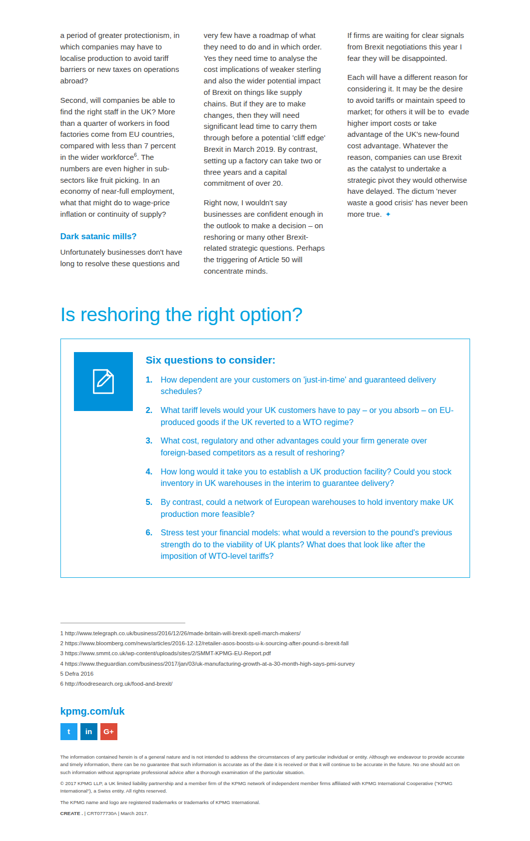a period of greater protectionism, in which companies may have to localise production to avoid tariff barriers or new taxes on operations abroad?
Second, will companies be able to find the right staff in the UK? More than a quarter of workers in food factories come from EU countries, compared with less than 7 percent in the wider workforce6. The numbers are even higher in sub-sectors like fruit picking. In an economy of near-full employment, what that might do to wage-price inflation or continuity of supply?
Dark satanic mills?
Unfortunately businesses don't have long to resolve these questions and
very few have a roadmap of what they need to do and in which order. Yes they need time to analyse the cost implications of weaker sterling and also the wider potential impact of Brexit on things like supply chains. But if they are to make changes, then they will need significant lead time to carry them through before a potential 'cliff edge' Brexit in March 2019. By contrast, setting up a factory can take two or three years and a capital commitment of over 20.
Right now, I wouldn't say businesses are confident enough in the outlook to make a decision – on reshoring or many other Brexit-related strategic questions. Perhaps the triggering of Article 50 will concentrate minds.
If firms are waiting for clear signals from Brexit negotiations this year I fear they will be disappointed.
Each will have a different reason for considering it. It may be the desire to avoid tariffs or maintain speed to market; for others it will be to evade higher import costs or take advantage of the UK's new-found cost advantage. Whatever the reason, companies can use Brexit as the catalyst to undertake a strategic pivot they would otherwise have delayed. The dictum 'never waste a good crisis' has never been more true. ✦
Is reshoring the right option?
Six questions to consider:
How dependent are your customers on 'just-in-time' and guaranteed delivery schedules?
What tariff levels would your UK customers have to pay – or you absorb – on EU-produced goods if the UK reverted to a WTO regime?
What cost, regulatory and other advantages could your firm generate over foreign-based competitors as a result of reshoring?
How long would it take you to establish a UK production facility? Could you stock inventory in UK warehouses in the interim to guarantee delivery?
By contrast, could a network of European warehouses to hold inventory make UK production more feasible?
Stress test your financial models: what would a reversion to the pound's previous strength do to the viability of UK plants? What does that look like after the imposition of WTO-level tariffs?
1 http://www.telegraph.co.uk/business/2016/12/26/made-britain-will-brexit-spell-march-makers/
2 https://www.bloomberg.com/news/articles/2016-12-12/retailer-asos-boosts-u-k-sourcing-after-pound-s-brexit-fall
3 https://www.smmt.co.uk/wp-content/uploads/sites/2/SMMT-KPMG-EU-Report.pdf
4 https://www.theguardian.com/business/2017/jan/03/uk-manufacturing-growth-at-a-30-month-high-says-pmi-survey
5 Defra 2016
6 http://foodresearch.org.uk/food-and-brexit/
kpmg.com/uk
t in G+
The information contained herein is of a general nature and is not intended to address the circumstances of any particular individual or entity. Although we endeavour to provide accurate and timely information, there can be no guarantee that such information is accurate as of the date it is received or that it will continue to be accurate in the future. No one should act on such information without appropriate professional advice after a thorough examination of the particular situation.
© 2017 KPMG LLP, a UK limited liability partnership and a member firm of the KPMG network of independent member firms affiliated with KPMG International Cooperative ("KPMG International"), a Swiss entity. All rights reserved.
The KPMG name and logo are registered trademarks or trademarks of KPMG International.
CREATE . | CRT077730A | March 2017.